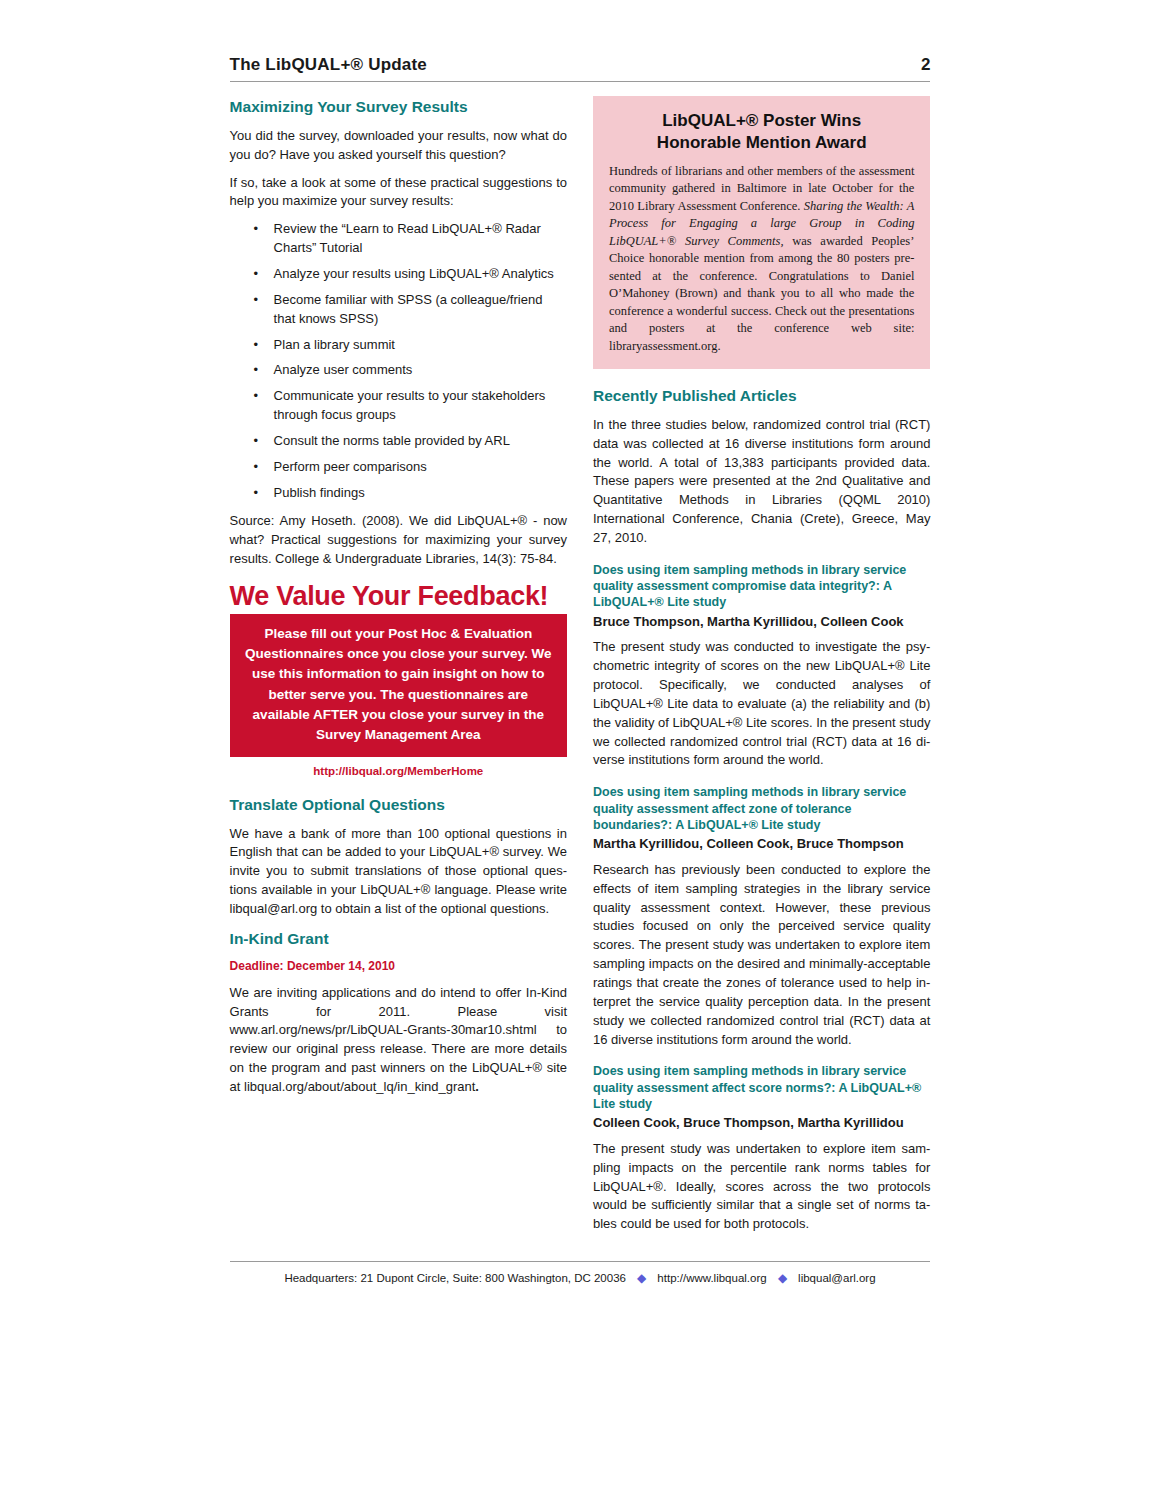The LibQUAL+® Update
2
Maximizing Your Survey Results
You did the survey, downloaded your results, now what do you do? Have you asked yourself this question?
If so, take a look at some of these practical suggestions to help you maximize your survey results:
Review the “Learn to Read LibQUAL+® Radar Charts” Tutorial
Analyze your results using LibQUAL+® Analytics
Become familiar with SPSS (a colleague/friend that knows SPSS)
Plan a library summit
Analyze user comments
Communicate your results to your stakeholders through focus groups
Consult the norms table provided by ARL
Perform peer comparisons
Publish findings
Source: Amy Hoseth. (2008). We did LibQUAL+® - now what? Practical suggestions for maximizing your survey results. College & Undergraduate Libraries, 14(3): 75-84.
We Value Your Feedback!
Please fill out your Post Hoc & Evaluation Questionnaires once you close your survey. We use this information to gain insight on how to better serve you. The questionnaires are available AFTER you close your survey in the Survey Management Area
http://libqual.org/MemberHome
Translate Optional Questions
We have a bank of more than 100 optional questions in English that can be added to your LibQUAL+® survey. We invite you to submit translations of those optional questions available in your LibQUAL+® language. Please write libqual@arl.org to obtain a list of the optional questions.
In-Kind Grant
Deadline: December 14, 2010
We are inviting applications and do intend to offer In-Kind Grants for 2011. Please visit www.arl.org/news/pr/LibQUAL-Grants-30mar10.shtml to review our original press release. There are more details on the program and past winners on the LibQUAL+® site at libqual.org/about/about_lq/in_kind_grant.
LibQUAL+® Poster Wins
Honorable Mention Award
Hundreds of librarians and other members of the assessment community gathered in Baltimore in late October for the 2010 Library Assessment Conference. Sharing the Wealth: A Process for Engaging a large Group in Coding LibQUAL+® Survey Comments, was awarded Peoples’ Choice honorable mention from among the 80 posters presented at the conference. Congratulations to Daniel O’Mahoney (Brown) and thank you to all who made the conference a wonderful success. Check out the presentations and posters at the conference web site: libraryassessment.org.
Recently Published Articles
In the three studies below, randomized control trial (RCT) data was collected at 16 diverse institutions form around the world. A total of 13,383 participants provided data. These papers were presented at the 2nd Qualitative and Quantitative Methods in Libraries (QQML 2010) International Conference, Chania (Crete), Greece, May 27, 2010.
Does using item sampling methods in library service quality assessment compromise data integrity?: A LibQUAL+® Lite study
Bruce Thompson, Martha Kyrillidou, Colleen Cook
The present study was conducted to investigate the psychometric integrity of scores on the new LibQUAL+® Lite protocol. Specifically, we conducted analyses of LibQUAL+® Lite data to evaluate (a) the reliability and (b) the validity of LibQUAL+® Lite scores. In the present study we collected randomized control trial (RCT) data at 16 diverse institutions form around the world.
Does using item sampling methods in library service quality assessment affect zone of tolerance boundaries?: A LibQUAL+® Lite study
Martha Kyrillidou, Colleen Cook, Bruce Thompson
Research has previously been conducted to explore the effects of item sampling strategies in the library service quality assessment context. However, these previous studies focused on only the perceived service quality scores. The present study was undertaken to explore item sampling impacts on the desired and minimally-acceptable ratings that create the zones of tolerance used to help interpret the service quality perception data. In the present study we collected randomized control trial (RCT) data at 16 diverse institutions form around the world.
Does using item sampling methods in library service quality assessment affect score norms?: A LibQUAL+® Lite study
Colleen Cook, Bruce Thompson, Martha Kyrillidou
The present study was undertaken to explore item sampling impacts on the percentile rank norms tables for LibQUAL+®. Ideally, scores across the two protocols would be sufficiently similar that a single set of norms tables could be used for both protocols.
Headquarters: 21 Dupont Circle, Suite: 800 Washington, DC 20036 ◆ http://www.libqual.org ◆ libqual@arl.org